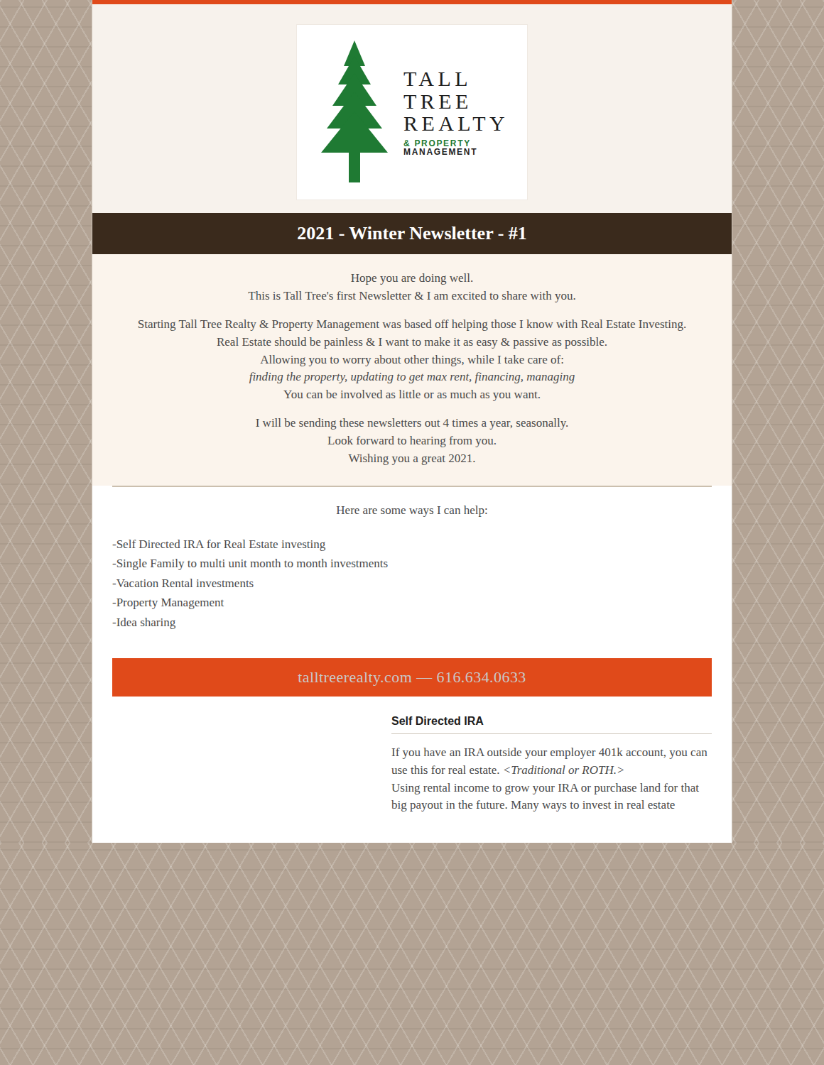TALL
TREE
REALTY
& PROPERTY
MANAGEMENT
2021 - Winter Newsletter - #1
Hope you are doing well.
This is Tall Tree's first Newsletter & I am excited to share with you.
Starting Tall Tree Realty & Property Management was based off helping those I know with Real Estate Investing.
Real Estate should be painless & I want to make it as easy & passive as possible.
Allowing you to worry about other things, while I take care of:
finding the property, updating to get max rent, financing, managing
You can be involved as little or as much as you want.
I will be sending these newsletters out 4 times a year, seasonally.
Look forward to hearing from you.
Wishing you a great 2021.
Here are some ways I can help:
-Self Directed IRA for Real Estate investing
-Single Family to multi unit month to month investments
-Vacation Rental investments
-Property Management
-Idea sharing
talltreerealty.com — 616.634.0633
Self Directed IRA
If you have an IRA outside your employer 401k account, you can use this for real estate. <Traditional or ROTH.>
Using rental income to grow your IRA or purchase land for that big payout in the future. Many ways to invest in real estate